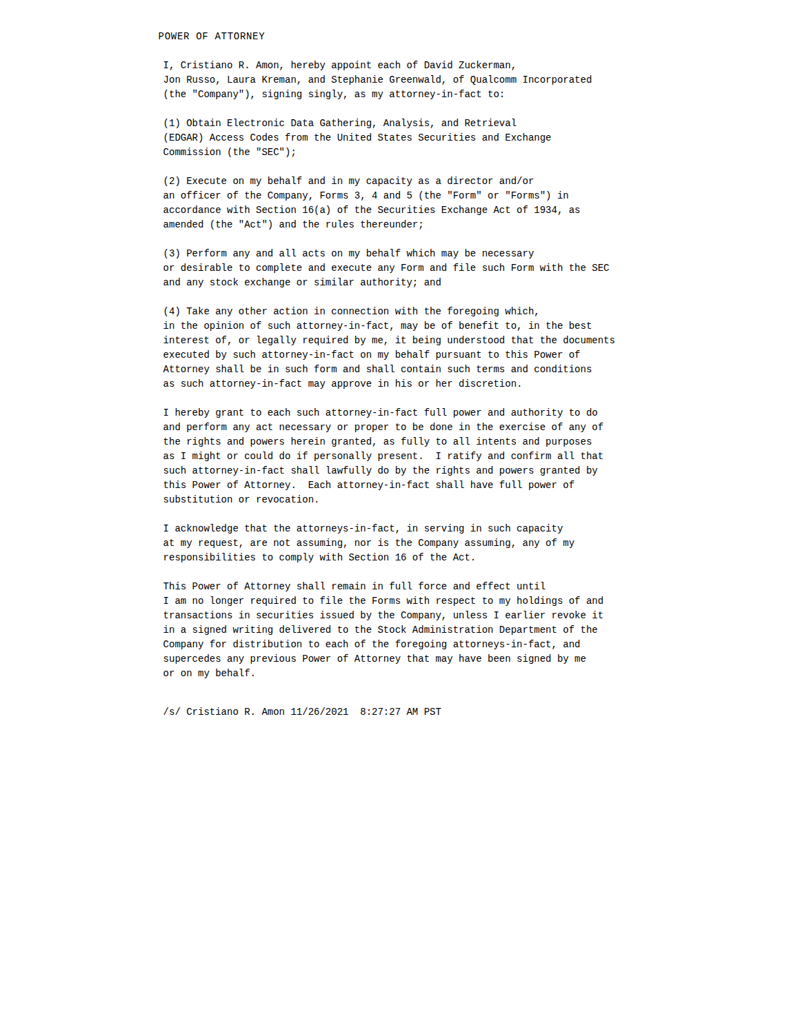POWER OF ATTORNEY
I, Cristiano R. Amon, hereby appoint each of David Zuckerman, Jon Russo, Laura Kreman, and Stephanie Greenwald, of Qualcomm Incorporated (the "Company"), signing singly, as my attorney-in-fact to:
(1) Obtain Electronic Data Gathering, Analysis, and Retrieval (EDGAR) Access Codes from the United States Securities and Exchange Commission (the "SEC");
(2) Execute on my behalf and in my capacity as a director and/or an officer of the Company, Forms 3, 4 and 5 (the "Form" or "Forms") in accordance with Section 16(a) of the Securities Exchange Act of 1934, as amended (the "Act") and the rules thereunder;
(3) Perform any and all acts on my behalf which may be necessary or desirable to complete and execute any Form and file such Form with the SEC and any stock exchange or similar authority; and
(4) Take any other action in connection with the foregoing which, in the opinion of such attorney-in-fact, may be of benefit to, in the best interest of, or legally required by me, it being understood that the documents executed by such attorney-in-fact on my behalf pursuant to this Power of Attorney shall be in such form and shall contain such terms and conditions as such attorney-in-fact may approve in his or her discretion.
I hereby grant to each such attorney-in-fact full power and authority to do and perform any act necessary or proper to be done in the exercise of any of the rights and powers herein granted, as fully to all intents and purposes as I might or could do if personally present. I ratify and confirm all that such attorney-in-fact shall lawfully do by the rights and powers granted by this Power of Attorney. Each attorney-in-fact shall have full power of substitution or revocation.
I acknowledge that the attorneys-in-fact, in serving in such capacity at my request, are not assuming, nor is the Company assuming, any of my responsibilities to comply with Section 16 of the Act.
This Power of Attorney shall remain in full force and effect until I am no longer required to file the Forms with respect to my holdings of and transactions in securities issued by the Company, unless I earlier revoke it in a signed writing delivered to the Stock Administration Department of the Company for distribution to each of the foregoing attorneys-in-fact, and supercedes any previous Power of Attorney that may have been signed by me or on my behalf.
/s/ Cristiano R. Amon 11/26/2021 8:27:27 AM PST